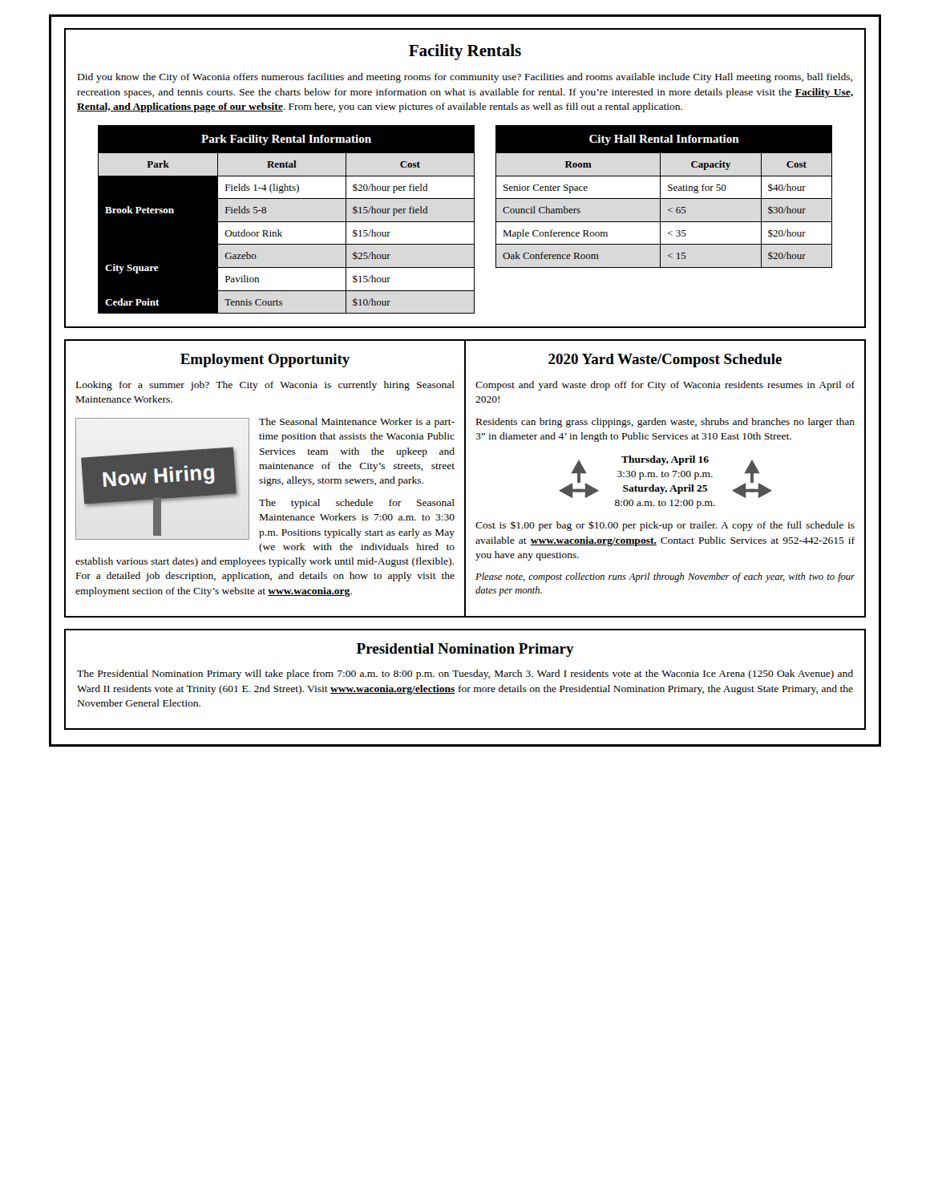Facility Rentals
Did you know the City of Waconia offers numerous facilities and meeting rooms for community use? Facilities and rooms available include City Hall meeting rooms, ball fields, recreation spaces, and tennis courts. See the charts below for more information on what is available for rental. If you’re interested in more details please visit the Facility Use, Rental, and Applications page of our website. From here, you can view pictures of available rentals as well as fill out a rental application.
Park Facility Rental Information
| Park | Rental | Cost |
| --- | --- | --- |
| Brook Peterson | Fields 1-4 (lights) | $20/hour per field |
| Fields 5-8 | $15/hour per field |
| Outdoor Rink | $15/hour |
| City Square | Gazebo | $25/hour |
| Pavilion | $15/hour |
| Cedar Point | Tennis Courts | $10/hour |
City Hall Rental Information
| Room | Capacity | Cost |
| --- | --- | --- |
| Senior Center Space | Seating for 50 | $40/hour |
| Council Chambers | < 65 | $30/hour |
| Maple Conference Room | < 35 | $20/hour |
| Oak Conference Room | < 15 | $20/hour |
Employment Opportunity
Looking for a summer job? The City of Waconia is currently hiring Seasonal Maintenance Workers.
Now Hiring
The Seasonal Maintenance Worker is a part-time position that assists the Waconia Public Services team with the upkeep and maintenance of the City’s streets, street signs, alleys, storm sewers, and parks.
The typical schedule for Seasonal Maintenance Workers is 7:00 a.m. to 3:30 p.m. Positions typically start as early as May (we work with the individuals hired to establish various start dates) and employees typically work until mid-August (flexible). For a detailed job description, application, and details on how to apply visit the employment section of the City’s website at www.waconia.org.
2020 Yard Waste/Compost Schedule
Compost and yard waste drop off for City of Waconia residents resumes in April of 2020!
Residents can bring grass clippings, garden waste, shrubs and branches no larger than 3” in diameter and 4’ in length to Public Services at 310 East 10th Street.
Thursday, April 16 3:30 p.m. to 7:00 p.m.
Saturday, April 25 8:00 a.m. to 12:00 p.m.
Cost is $1.00 per bag or $10.00 per pick-up or trailer. A copy of the full schedule is available at www.waconia.org/compost. Contact Public Services at 952-442-2615 if you have any questions.
Please note, compost collection runs April through November of each year, with two to four dates per month.
Presidential Nomination Primary
The Presidential Nomination Primary will take place from 7:00 a.m. to 8:00 p.m. on Tuesday, March 3. Ward I residents vote at the Waconia Ice Arena (1250 Oak Avenue) and Ward II residents vote at Trinity (601 E. 2nd Street). Visit www.waconia.org/elections for more details on the Presidential Nomination Primary, the August State Primary, and the November General Election.